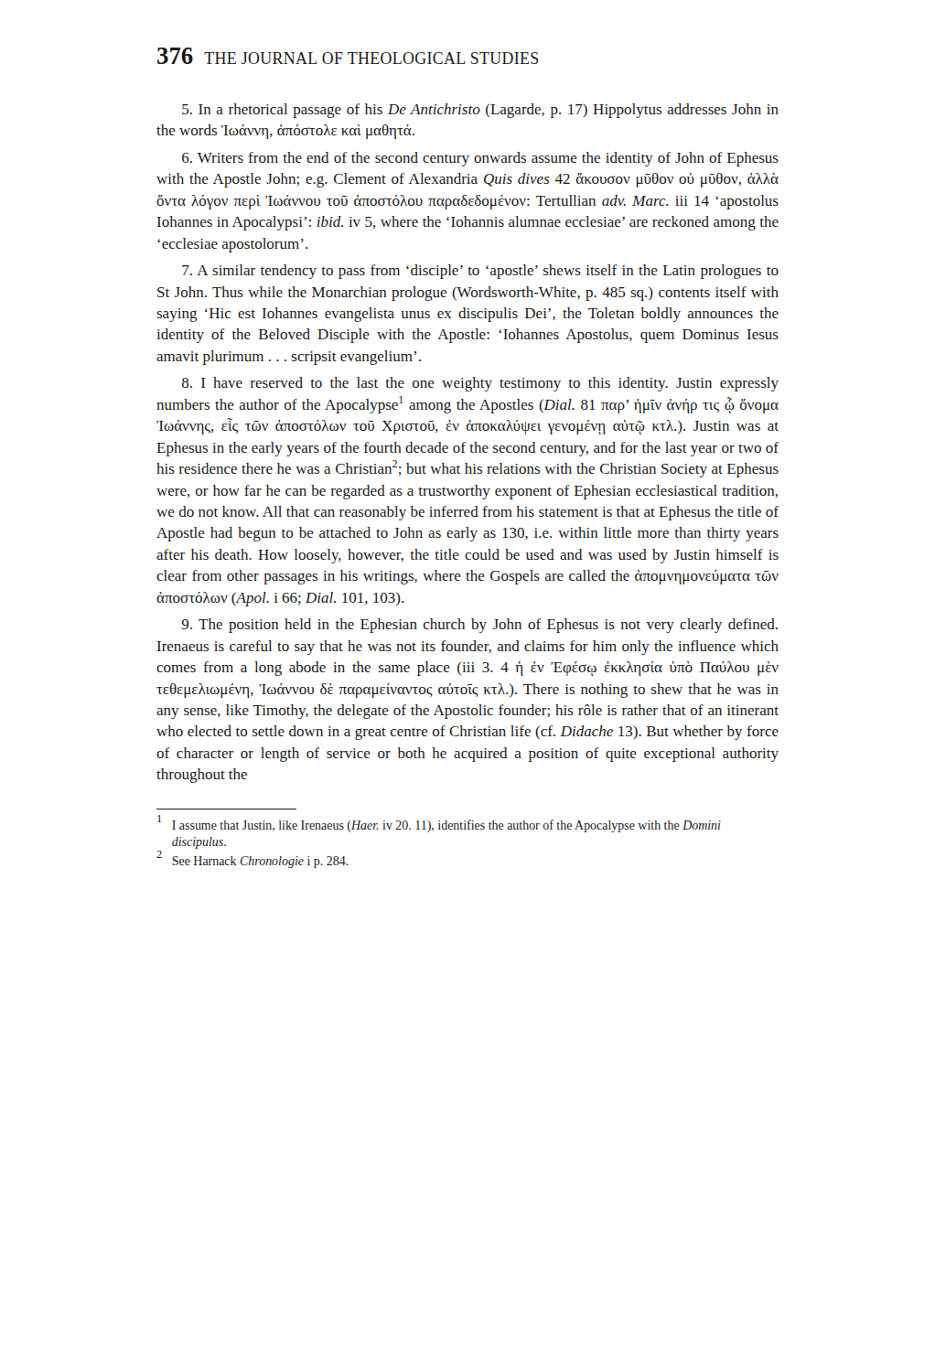376 THE JOURNAL OF THEOLOGICAL STUDIES
5. In a rhetorical passage of his De Antichristo (Lagarde, p. 17) Hippolytus addresses John in the words Ἰωάννη, ἀπόστολε καὶ μαθητά.
6. Writers from the end of the second century onwards assume the identity of John of Ephesus with the Apostle John; e.g. Clement of Alexandria Quis dives 42 ἄκουσον μῦθον οὐ μῦθον, ἀλλὰ ὄντα λόγον περὶ Ἰωάννου τοῦ ἀποστόλου παραδεδομένον: Tertullian adv. Marc. iii 14 ‘apostolus Iohannes in Apocalypsi’: ibid. iv 5, where the ‘Iohannis alumnae ecclesiae’ are reckoned among the ‘ecclesiae apostolorum’.
7. A similar tendency to pass from ‘disciple’ to ‘apostle’ shews itself in the Latin prologues to St John. Thus while the Monarchian prologue (Wordsworth-White, p. 485 sq.) contents itself with saying ‘Hic est Iohannes evangelista unus ex discipulis Dei’, the Toletan boldly announces the identity of the Beloved Disciple with the Apostle: ‘Iohannes Apostolus, quem Dominus Iesus amavit plurimum . . . scripsit evangelium’.
8. I have reserved to the last the one weighty testimony to this identity. Justin expressly numbers the author of the Apocalypse1 among the Apostles (Dial. 81 παρ’ ἡμῖν ἀνήρ τις ᾧ ὄνομα Ἰωάννης, εἷς τῶν ἀποστόλων τοῦ Χριστοῦ, ἐν ἀποκαλύψει γενομένῃ αὐτῷ κτλ.). Justin was at Ephesus in the early years of the fourth decade of the second century, and for the last year or two of his residence there he was a Christian2; but what his relations with the Christian Society at Ephesus were, or how far he can be regarded as a trustworthy exponent of Ephesian ecclesiastical tradition, we do not know. All that can reasonably be inferred from his statement is that at Ephesus the title of Apostle had begun to be attached to John as early as 130, i.e. within little more than thirty years after his death. How loosely, however, the title could be used and was used by Justin himself is clear from other passages in his writings, where the Gospels are called the ἀπομνημονεύματα τῶν ἀποστόλων (Apol. i 66; Dial. 101, 103).
9. The position held in the Ephesian church by John of Ephesus is not very clearly defined. Irenaeus is careful to say that he was not its founder, and claims for him only the influence which comes from a long abode in the same place (iii 3. 4 ἡ ἐν Ἐφέσῳ ἐκκλησία ὑπὸ Παύλου μὲν τεθεμελιωμένη, Ἰωάννου δὲ παραμείναντος αὐτοῖς κτλ.). There is nothing to shew that he was in any sense, like Timothy, the delegate of the Apostolic founder; his rôle is rather that of an itinerant who elected to settle down in a great centre of Christian life (cf. Didache 13). But whether by force of character or length of service or both he acquired a position of quite exceptional authority throughout the
1 I assume that Justin, like Irenaeus (Haer. iv 20. 11), identifies the author of the Apocalypse with the Domini discipulus.
2 See Harnack Chronologie i p. 284.